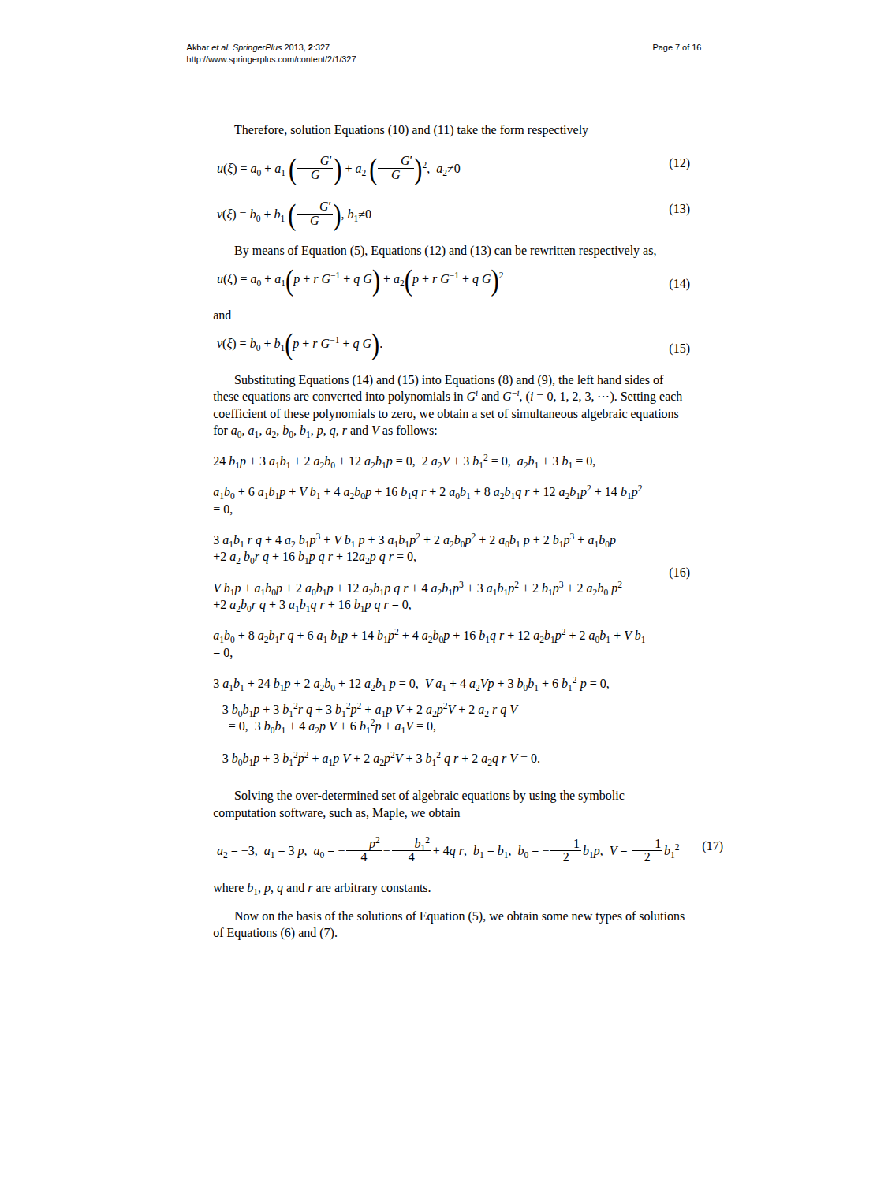Akbar et al. SpringerPlus 2013, 2:327
http://www.springerplus.com/content/2/1/327
Page 7 of 16
Therefore, solution Equations (10) and (11) take the form respectively
u(ξ) = a0 + a1 (G′G) + a2 (G′G)2, a2≠0
(12)
v(ξ) = b0 + b1 (G′G), b1≠0
(13)
By means of Equation (5), Equations (12) and (13) can be rewritten respectively as,
u(ξ) = a0 + a1(p + r G−1 + q G) + a2(p + r G−1 + q G)2
(14)
and
v(ξ) = b0 + b1(p + r G−1 + q G).
(15)
Substituting Equations (14) and (15) into Equations (8) and (9), the left hand sides of these equations are converted into polynomials in Gi and G−i, (i = 0, 1, 2, 3, ⋯). Setting each coefficient of these polynomials to zero, we obtain a set of simultaneous algebraic equations for a0, a1, a2, b0, b1, p, q, r and V as follows:
24 b1p + 3 a1b1 + 2 a2b0 + 12 a2b1p = 0, 2 a2V + 3 b12 = 0, a2b1 + 3 b1 = 0,
a1b0 + 6 a1b1p + V b1 + 4 a2b0p + 16 b1q r + 2 a0b1 + 8 a2b1q r + 12 a2b1p2 + 14 b1p2 = 0,
3 a1b1 r q + 4 a2 b1p3 + V b1 p + 3 a1b1p2 + 2 a2b0p2 + 2 a0b1 p + 2 b1p3 + a1b0p
+2 a2 b0r q + 16 b1p q r + 12a2p q r = 0,
V b1p + a1b0p + 2 a0b1p + 12 a2b1p q r + 4 a2b1p3 + 3 a1b1p2 + 2 b1p3 + 2 a2b0 p2
+2 a2b0r q + 3 a1b1q r + 16 b1p q r = 0,
a1b0 + 8 a2b1r q + 6 a1 b1p + 14 b1p2 + 4 a2b0p + 16 b1q r + 12 a2b1p2 + 2 a0b1 + V b1 = 0,
3 a1b1 + 24 b1p + 2 a2b0 + 12 a2b1 p = 0, V a1 + 4 a2Vp + 3 b0b1 + 6 b12 p = 0,
(16)
3 b0b1p + 3 b12r q + 3 b12p2 + a1p V + 2 a2p2V + 2 a2 r q V
= 0, 3 b0b1 + 4 a2p V + 6 b12p + a1V = 0,
3 b0b1p + 3 b12p2 + a1p V + 2 a2p2V + 3 b12 q r + 2 a2q r V = 0.
Solving the over-determined set of algebraic equations by using the symbolic computation software, such as, Maple, we obtain
a2 = −3, a1 = 3 p, a0 = −p24−b124+ 4q r, b1 = b1, b0 = −12 b1p, V = 12 b12
(17)
where b1, p, q and r are arbitrary constants.
Now on the basis of the solutions of Equation (5), we obtain some new types of solutions of Equations (6) and (7).